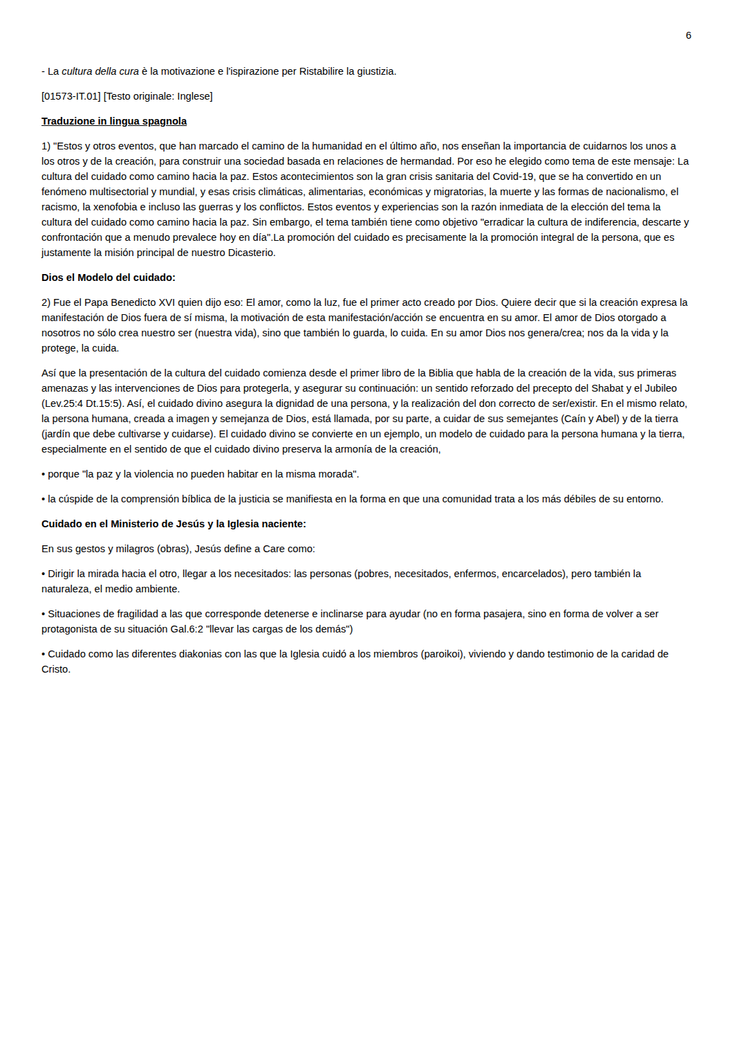6
- La cultura della cura è la motivazione e l'ispirazione per Ristabilire la giustizia.
[01573-IT.01] [Testo originale: Inglese]
Traduzione in lingua spagnola
1) "Estos y otros eventos, que han marcado el camino de la humanidad en el último año, nos enseñan la importancia de cuidarnos los unos a los otros y de la creación, para construir una sociedad basada en relaciones de hermandad. Por eso he elegido como tema de este mensaje: La cultura del cuidado como camino hacia la paz. Estos acontecimientos son la gran crisis sanitaria del Covid-19, que se ha convertido en un fenómeno multisectorial y mundial, y esas crisis climáticas, alimentarias, económicas y migratorias, la muerte y las formas de nacionalismo, el racismo, la xenofobia e incluso las guerras y los conflictos. Estos eventos y experiencias son la razón inmediata de la elección del tema la cultura del cuidado como camino hacia la paz. Sin embargo, el tema también tiene como objetivo "erradicar la cultura de indiferencia, descarte y confrontación que a menudo prevalece hoy en día".La promoción del cuidado es precisamente la la promoción integral de la persona, que es justamente la misión principal de nuestro Dicasterio.
Dios el Modelo del cuidado:
2) Fue el Papa Benedicto XVI quien dijo eso: El amor, como la luz, fue el primer acto creado por Dios. Quiere decir que si la creación expresa la manifestación de Dios fuera de sí misma, la motivación de esta manifestación/acción se encuentra en su amor. El amor de Dios otorgado a nosotros no sólo crea nuestro ser (nuestra vida), sino que también lo guarda, lo cuida. En su amor Dios nos genera/crea; nos da la vida y la protege, la cuida.
Así que la presentación de la cultura del cuidado comienza desde el primer libro de la Biblia que habla de la creación de la vida, sus primeras amenazas y las intervenciones de Dios para protegerla, y asegurar su continuación: un sentido reforzado del precepto del Shabat y el Jubileo (Lev.25:4 Dt.15:5). Así, el cuidado divino asegura la dignidad de una persona, y la realización del don correcto de ser/existir. En el mismo relato, la persona humana, creada a imagen y semejanza de Dios, está llamada, por su parte, a cuidar de sus semejantes (Caín y Abel) y de la tierra (jardín que debe cultivarse y cuidarse). El cuidado divino se convierte en un ejemplo, un modelo de cuidado para la persona humana y la tierra, especialmente en el sentido de que el cuidado divino preserva la armonía de la creación,
• porque "la paz y la violencia no pueden habitar en la misma morada".
• la cúspide de la comprensión bíblica de la justicia se manifiesta en la forma en que una comunidad trata a los más débiles de su entorno.
Cuidado en el Ministerio de Jesús y la Iglesia naciente:
En sus gestos y milagros (obras), Jesús define a Care como:
• Dirigir la mirada hacia el otro, llegar a los necesitados: las personas (pobres, necesitados, enfermos, encarcelados), pero también la naturaleza, el medio ambiente.
• Situaciones de fragilidad a las que corresponde detenerse e inclinarse para ayudar (no en forma pasajera, sino en forma de volver a ser protagonista de su situación Gal.6:2 "llevar las cargas de los demás")
• Cuidado como las diferentes diakonias con las que la Iglesia cuidó a los miembros (paroikoi), viviendo y dando testimonio de la caridad de Cristo.